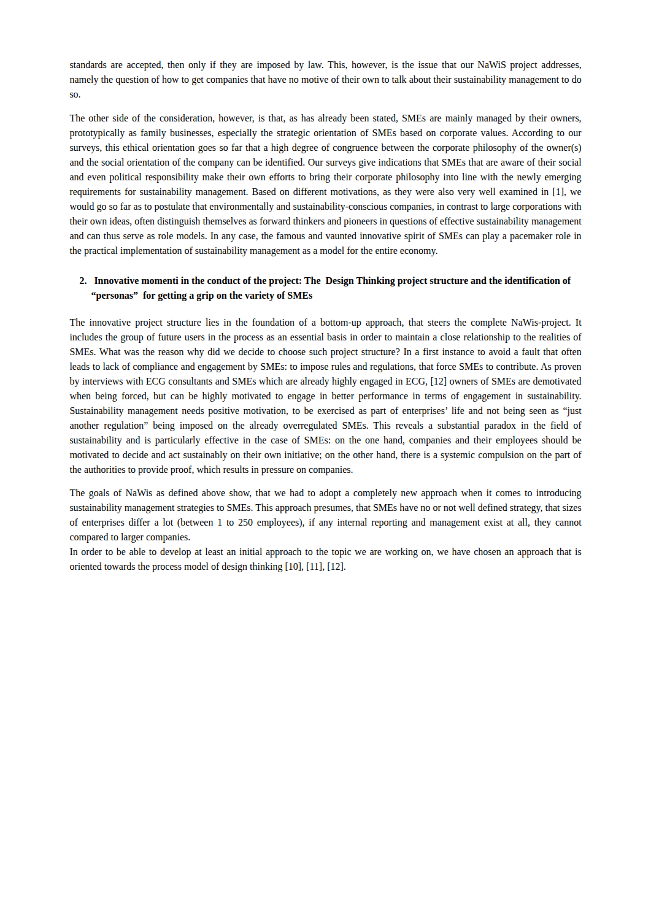standards are accepted, then only if they are imposed by law. This, however, is the issue that our NaWiS project addresses, namely the question of how to get companies that have no motive of their own to talk about their sustainability management to do so.
The other side of the consideration, however, is that, as has already been stated, SMEs are mainly managed by their owners, prototypically as family businesses, especially the strategic orientation of SMEs based on corporate values. According to our surveys, this ethical orientation goes so far that a high degree of congruence between the corporate philosophy of the owner(s) and the social orientation of the company can be identified. Our surveys give indications that SMEs that are aware of their social and even political responsibility make their own efforts to bring their corporate philosophy into line with the newly emerging requirements for sustainability management. Based on different motivations, as they were also very well examined in [1], we would go so far as to postulate that environmentally and sustainability-conscious companies, in contrast to large corporations with their own ideas, often distinguish themselves as forward thinkers and pioneers in questions of effective sustainability management and can thus serve as role models. In any case, the famous and vaunted innovative spirit of SMEs can play a pacemaker role in the practical implementation of sustainability management as a model for the entire economy.
2. Innovative momenti in the conduct of the project: The Design Thinking project structure and the identification of “personas” for getting a grip on the variety of SMEs
The innovative project structure lies in the foundation of a bottom-up approach, that steers the complete NaWis-project. It includes the group of future users in the process as an essential basis in order to maintain a close relationship to the realities of SMEs. What was the reason why did we decide to choose such project structure? In a first instance to avoid a fault that often leads to lack of compliance and engagement by SMEs: to impose rules and regulations, that force SMEs to contribute. As proven by interviews with ECG consultants and SMEs which are already highly engaged in ECG, [12] owners of SMEs are demotivated when being forced, but can be highly motivated to engage in better performance in terms of engagement in sustainability. Sustainability management needs positive motivation, to be exercised as part of enterprises’ life and not being seen as “just another regulation” being imposed on the already overregulated SMEs. This reveals a substantial paradox in the field of sustainability and is particularly effective in the case of SMEs: on the one hand, companies and their employees should be motivated to decide and act sustainably on their own initiative; on the other hand, there is a systemic compulsion on the part of the authorities to provide proof, which results in pressure on companies.
The goals of NaWis as defined above show, that we had to adopt a completely new approach when it comes to introducing sustainability management strategies to SMEs. This approach presumes, that SMEs have no or not well defined strategy, that sizes of enterprises differ a lot (between 1 to 250 employees), if any internal reporting and management exist at all, they cannot compared to larger companies.
In order to be able to develop at least an initial approach to the topic we are working on, we have chosen an approach that is oriented towards the process model of design thinking [10], [11], [12].